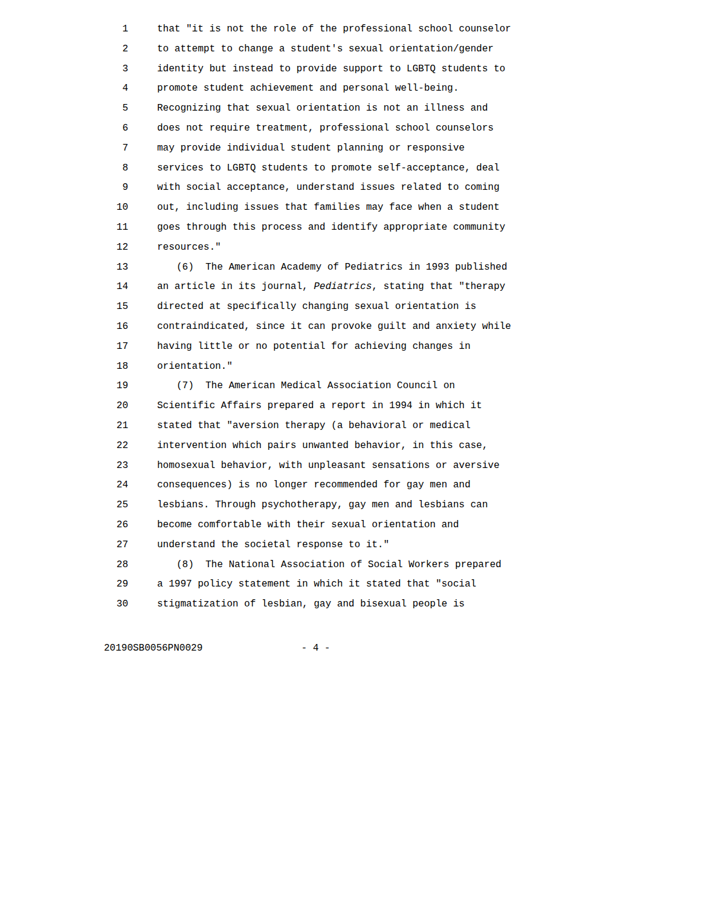that "it is not the role of the professional school counselor
to attempt to change a student's sexual orientation/gender
identity but instead to provide support to LGBTQ students to
promote student achievement and personal well-being.
Recognizing that sexual orientation is not an illness and
does not require treatment, professional school counselors
may provide individual student planning or responsive
services to LGBTQ students to promote self-acceptance, deal
with social acceptance, understand issues related to coming
out, including issues that families may face when a student
goes through this process and identify appropriate community
resources."
(6) The American Academy of Pediatrics in 1993 published
an article in its journal, Pediatrics, stating that "therapy
directed at specifically changing sexual orientation is
contraindicated, since it can provoke guilt and anxiety while
having little or no potential for achieving changes in
orientation."
(7) The American Medical Association Council on
Scientific Affairs prepared a report in 1994 in which it
stated that "aversion therapy (a behavioral or medical
intervention which pairs unwanted behavior, in this case,
homosexual behavior, with unpleasant sensations or aversive
consequences) is no longer recommended for gay men and
lesbians. Through psychotherapy, gay men and lesbians can
become comfortable with their sexual orientation and
understand the societal response to it."
(8) The National Association of Social Workers prepared
a 1997 policy statement in which it stated that "social
stigmatization of lesbian, gay and bisexual people is
20190SB0056PN0029 - 4 -